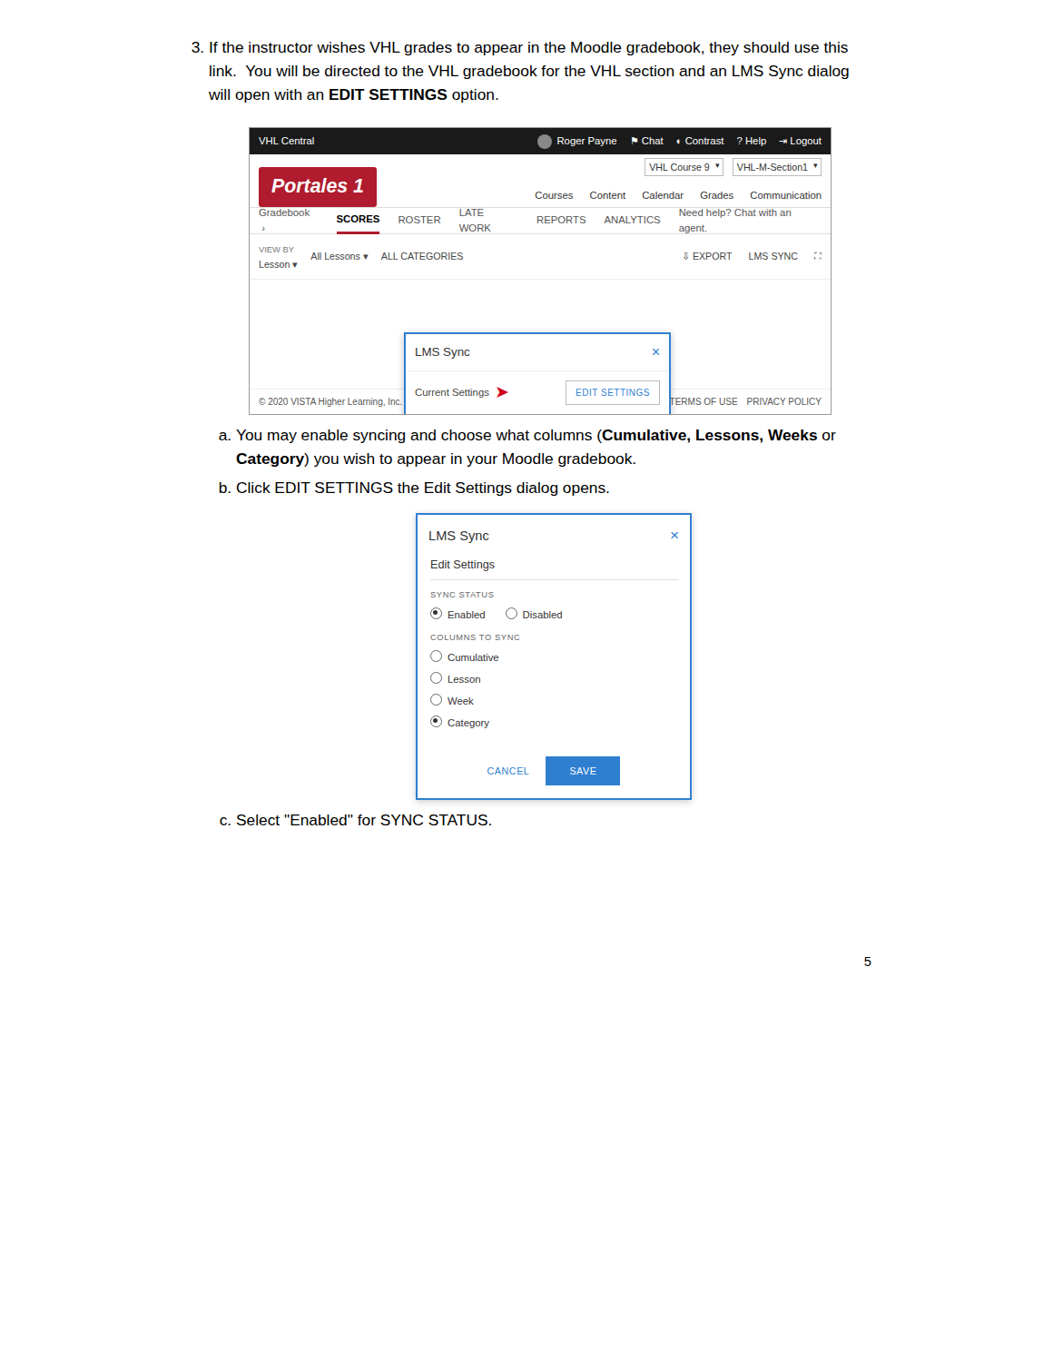If the instructor wishes VHL grades to appear in the Moodle gradebook, they should use this link. You will be directed to the VHL gradebook for the VHL section and an LMS Sync dialog will open with an EDIT SETTINGS option.
VHL Central
Roger Payne ⚑ Chat ◐ Contrast ? Help ⇥ Logout
Portales 1
VHL Course 9 VHL-M-Section1
Courses Content Calendar Grades Communication
Gradebook › SCORES ROSTER LATE WORK REPORTS ANALYTICS Need help? Chat with an agent.
VIEW BY
Lesson ▾ All Lessons ▾ ALL CATEGORIES ⇩ EXPORT LMS SYNC ⛶
LMS Sync ×
Current Settings ➤ EDIT SETTINGS
SYNC STATUS
Disabled
COLUMNS TO SYNC
Cumulative
LAST SYNC
Not Synced
© 2020 VISTA Higher Learning, Inc. TERMS OF USE PRIVACY POLICY
You may enable syncing and choose what columns (Cumulative, Lessons, Weeks or Category) you wish to appear in your Moodle gradebook.
Click EDIT SETTINGS the Edit Settings dialog opens.
LMS Sync ×
Edit Settings
SYNC STATUS
Enabled Disabled
COLUMNS TO SYNC
Cumulative Lesson Week Category
CANCEL SAVE
Select "Enabled" for SYNC STATUS.
5